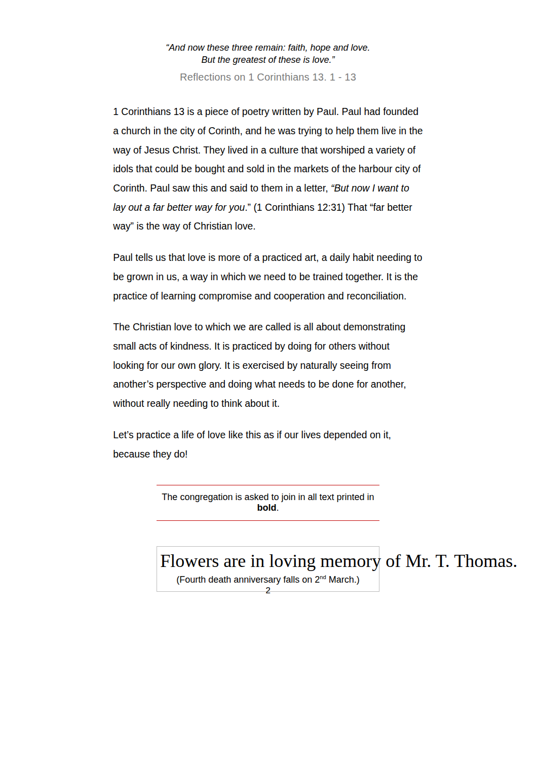“And now these three remain: faith, hope and love.
But the greatest of these is love.”
Reflections on 1 Corinthians 13. 1 - 13
1 Corinthians 13 is a piece of poetry written by Paul. Paul had founded a church in the city of Corinth, and he was trying to help them live in the way of Jesus Christ. They lived in a culture that worshiped a variety of idols that could be bought and sold in the markets of the harbour city of Corinth. Paul saw this and said to them in a letter, “But now I want to lay out a far better way for you.” (1 Corinthians 12:31) That “far better way” is the way of Christian love.
Paul tells us that love is more of a practiced art, a daily habit needing to be grown in us, a way in which we need to be trained together. It is the practice of learning compromise and cooperation and reconciliation.
The Christian love to which we are called is all about demonstrating small acts of kindness. It is practiced by doing for others without looking for our own glory. It is exercised by naturally seeing from another’s perspective and doing what needs to be done for another, without really needing to think about it.
Let’s practice a life of love like this as if our lives depended on it, because they do!
The congregation is asked to join in all text printed in bold.
Flowers are in loving memory of Mr. T. Thomas.
(Fourth death anniversary falls on 2nd March.)
2